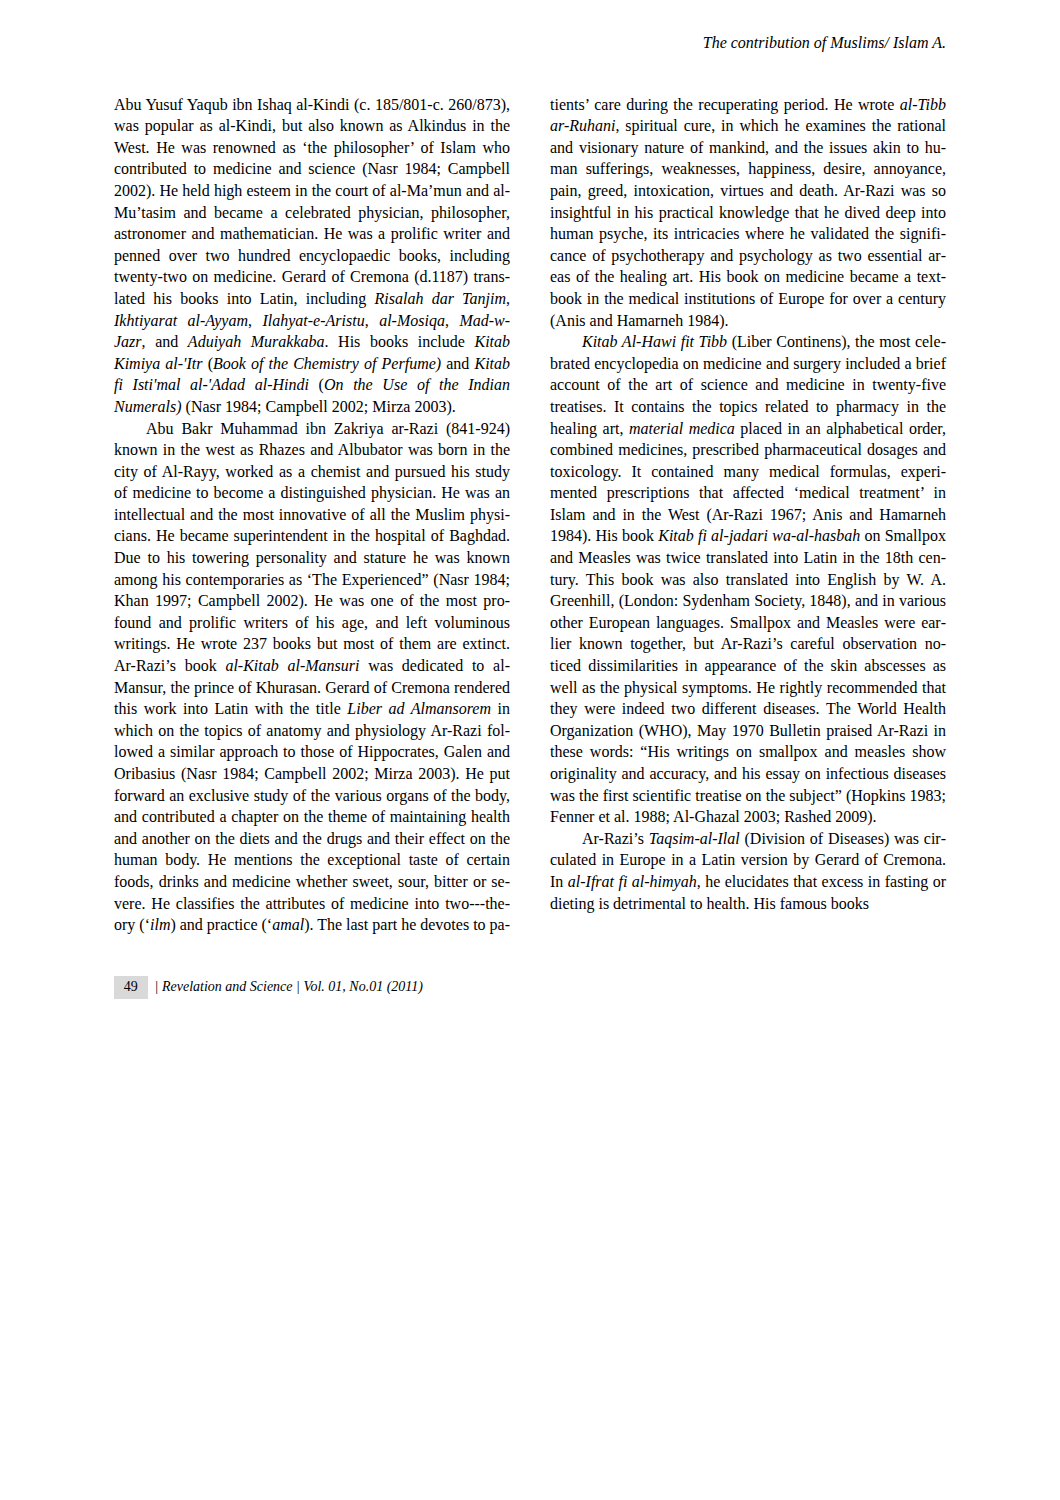The contribution of Muslims/ Islam A.
Abu Yusuf Yaqub ibn Ishaq al-Kindi (c. 185/801-c. 260/873), was popular as al-Kindi, but also known as Alkindus in the West. He was renowned as ‘the philosopher’ of Islam who contributed to medicine and science (Nasr 1984; Campbell 2002). He held high esteem in the court of al-Ma’mun and al-Mu’tasim and became a celebrated physician, philosopher, astronomer and mathematician. He was a prolific writer and penned over two hundred encyclopaedic books, including twenty-two on medicine. Gerard of Cremona (d.1187) translated his books into Latin, including Risalah dar Tanjim, Ikhtiyarat al-Ayyam, Ilahyat-e-Aristu, al-Mosiqa, Mad-w-Jazr, and Aduiyah Murakkaba. His books include Kitab Kimiya al-'Itr (Book of the Chemistry of Perfume) and Kitab fi Isti'mal al-'Adad al-Hindi (On the Use of the Indian Numerals) (Nasr 1984; Campbell 2002; Mirza 2003).
Abu Bakr Muhammad ibn Zakriya ar-Razi (841-924) known in the west as Rhazes and Albubator was born in the city of Al-Rayy, worked as a chemist and pursued his study of medicine to become a distinguished physician. He was an intellectual and the most innovative of all the Muslim physicians. He became superintendent in the hospital of Baghdad. Due to his towering personality and stature he was known among his contemporaries as ‘The Experienced” (Nasr 1984; Khan 1997; Campbell 2002). He was one of the most profound and prolific writers of his age, and left voluminous writings. He wrote 237 books but most of them are extinct. Ar-Razi’s book al-Kitab al-Mansuri was dedicated to al-Mansur, the prince of Khurasan. Gerard of Cremona rendered this work into Latin with the title Liber ad Almansorem in which on the topics of anatomy and physiology Ar-Razi followed a similar approach to those of Hippocrates, Galen and Oribasius (Nasr 1984; Campbell 2002; Mirza 2003). He put forward an exclusive study of the various organs of the body, and contributed a chapter on the theme of maintaining health and another on the diets and the drugs and their effect on the human body. He mentions the exceptional taste of certain foods, drinks and medicine whether sweet, sour, bitter or severe. He classifies the attributes of medicine into two---theory (‘ilm) and practice (‘amal). The last part he devotes to patients’ care during the recuperating period. He wrote al-Tibb ar-Ruhani, spiritual cure, in which he examines the rational and visionary nature of mankind, and the issues akin to human sufferings, weaknesses, happiness, desire, annoyance, pain, greed, intoxication, virtues and death. Ar-Razi was so insightful in his practical knowledge that he dived deep into human psyche, its intricacies where he validated the significance of psychotherapy and psychology as two essential areas of the healing art. His book on medicine became a textbook in the medical institutions of Europe for over a century (Anis and Hamarneh 1984).
Kitab Al-Hawi fit Tibb (Liber Continens), the most celebrated encyclopedia on medicine and surgery included a brief account of the art of science and medicine in twenty-five treatises. It contains the topics related to pharmacy in the healing art, material medica placed in an alphabetical order, combined medicines, prescribed pharmaceutical dosages and toxicology. It contained many medical formulas, experimented prescriptions that affected ‘medical treatment’ in Islam and in the West (Ar-Razi 1967; Anis and Hamarneh 1984). His book Kitab fi al-jadari wa-al-hasbah on Smallpox and Measles was twice translated into Latin in the 18th century. This book was also translated into English by W. A. Greenhill, (London: Sydenham Society, 1848), and in various other European languages. Smallpox and Measles were earlier known together, but Ar-Razi’s careful observation noticed dissimilarities in appearance of the skin abscesses as well as the physical symptoms. He rightly recommended that they were indeed two different diseases. The World Health Organization (WHO), May 1970 Bulletin praised Ar-Razi in these words: “His writings on smallpox and measles show originality and accuracy, and his essay on infectious diseases was the first scientific treatise on the subject” (Hopkins 1983; Fenner et al. 1988; Al-Ghazal 2003; Rashed 2009).
Ar-Razi’s Taqsim-al-Ilal (Division of Diseases) was circulated in Europe in a Latin version by Gerard of Cremona. In al-Ifrat fi al-himyah, he elucidates that excess in fasting or dieting is detrimental to health. His famous books
49| Revelation and Science | Vol. 01, No.01 (2011)